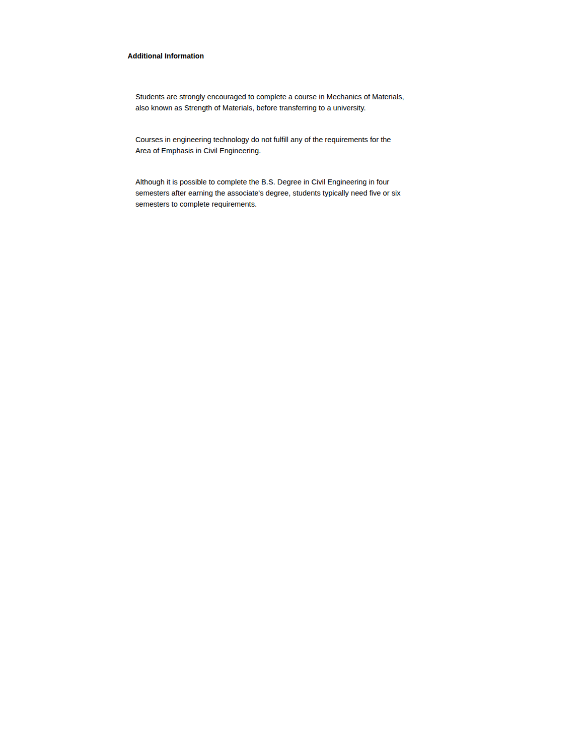Additional Information
Students are strongly encouraged to complete a course in Mechanics of Materials, also known as Strength of Materials, before transferring to a university.
Courses in engineering technology do not fulfill any of the requirements for the Area of Emphasis in Civil Engineering.
Although it is possible to complete the B.S. Degree in Civil Engineering in four semesters after earning the associate's degree, students typically need five or six semesters to complete requirements.